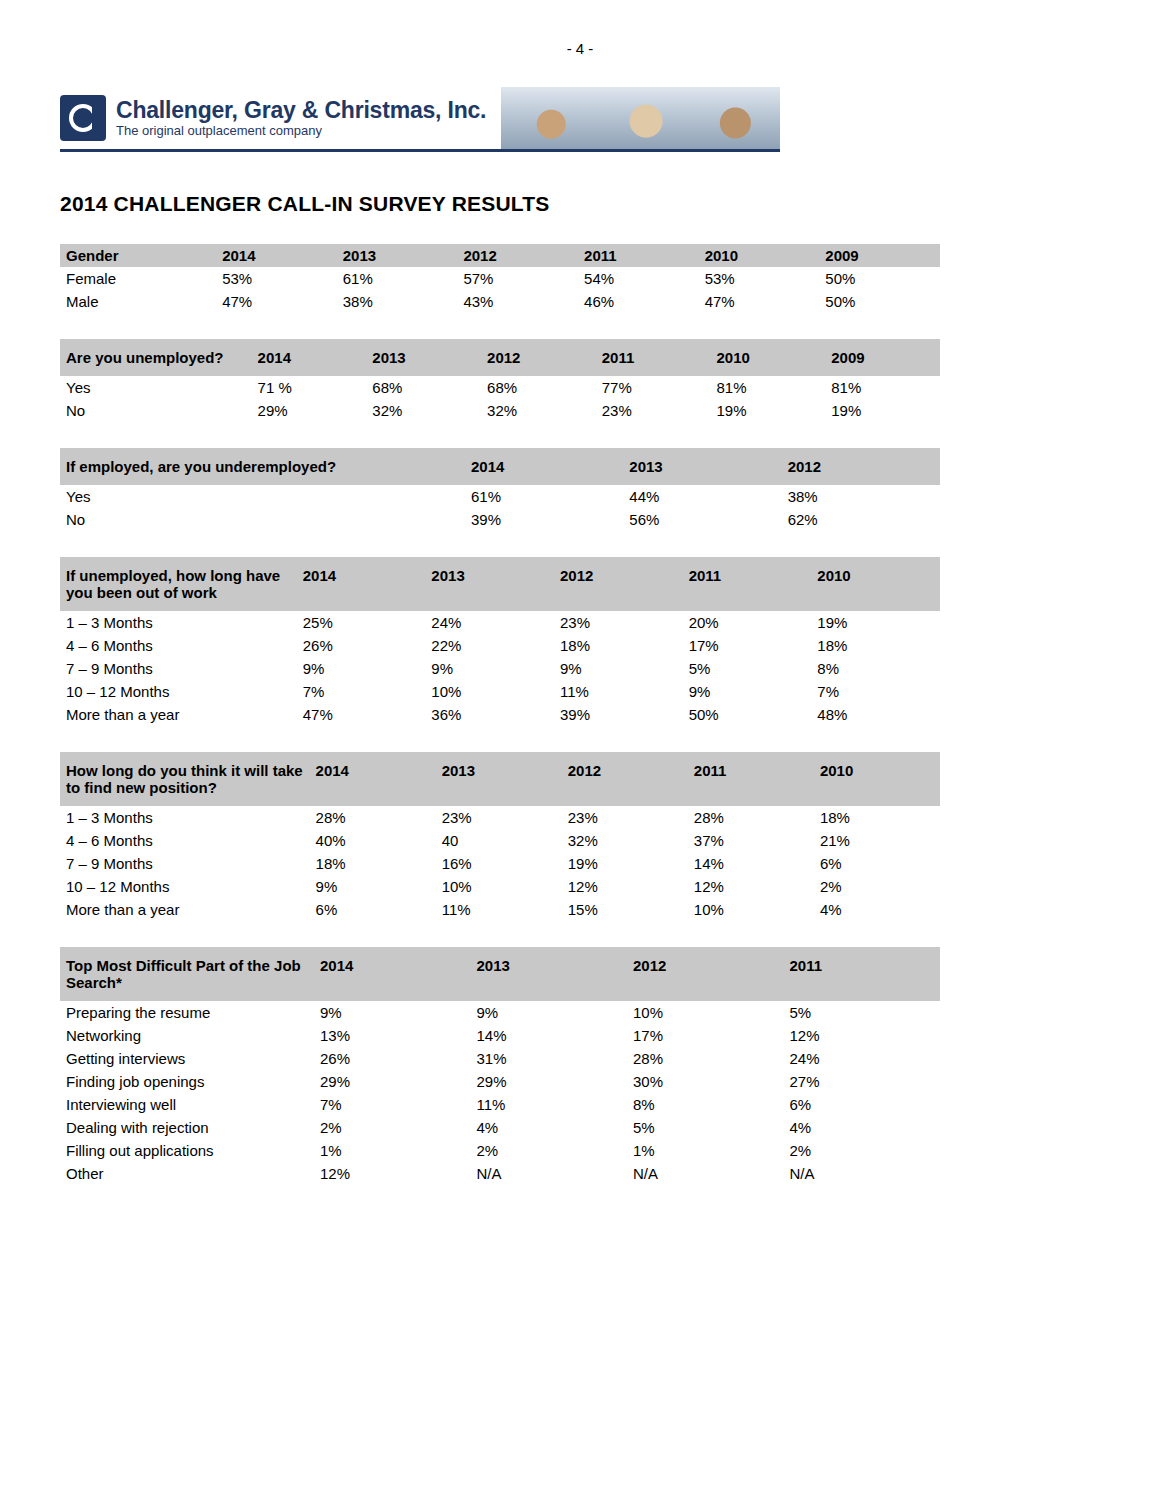- 4 -
Challenger, Gray & Christmas, Inc.
The original outplacement company
2014 CHALLENGER CALL-IN SURVEY RESULTS
| Gender | 2014 | 2013 | 2012 | 2011 | 2010 | 2009 |
| --- | --- | --- | --- | --- | --- | --- |
| Female | 53% | 61% | 57% | 54% | 53% | 50% |
| Male | 47% | 38% | 43% | 46% | 47% | 50% |
| Are you unemployed? | 2014 | 2013 | 2012 | 2011 | 2010 | 2009 |
| --- | --- | --- | --- | --- | --- | --- |
| Yes | 71 % | 68% | 68% | 77% | 81% | 81% |
| No | 29% | 32% | 32% | 23% | 19% | 19% |
| If employed, are you underemployed? | 2014 | 2013 | 2012 |
| --- | --- | --- | --- |
| Yes | 61% | 44% | 38% |
| No | 39% | 56% | 62% |
| If unemployed, how long have you been out of work | 2014 | 2013 | 2012 | 2011 | 2010 |
| --- | --- | --- | --- | --- | --- |
| 1 – 3 Months | 25% | 24% | 23% | 20% | 19% |
| 4 – 6 Months | 26% | 22% | 18% | 17% | 18% |
| 7 – 9 Months | 9% | 9% | 9% | 5% | 8% |
| 10 – 12 Months | 7% | 10% | 11% | 9% | 7% |
| More than a year | 47% | 36% | 39% | 50% | 48% |
| How long do you think it will take to find new position? | 2014 | 2013 | 2012 | 2011 | 2010 |
| --- | --- | --- | --- | --- | --- |
| 1 – 3 Months | 28% | 23% | 23% | 28% | 18% |
| 4 – 6 Months | 40% | 40 | 32% | 37% | 21% |
| 7 – 9 Months | 18% | 16% | 19% | 14% | 6% |
| 10 – 12 Months | 9% | 10% | 12% | 12% | 2% |
| More than a year | 6% | 11% | 15% | 10% | 4% |
| Top Most Difficult Part of the Job Search* | 2014 | 2013 | 2012 | 2011 |
| --- | --- | --- | --- | --- |
| Preparing the resume | 9% | 9% | 10% | 5% |
| Networking | 13% | 14% | 17% | 12% |
| Getting interviews | 26% | 31% | 28% | 24% |
| Finding job openings | 29% | 29% | 30% | 27% |
| Interviewing well | 7% | 11% | 8% | 6% |
| Dealing with rejection | 2% | 4% | 5% | 4% |
| Filling out applications | 1% | 2% | 1% | 2% |
| Other | 12% | N/A | N/A | N/A |